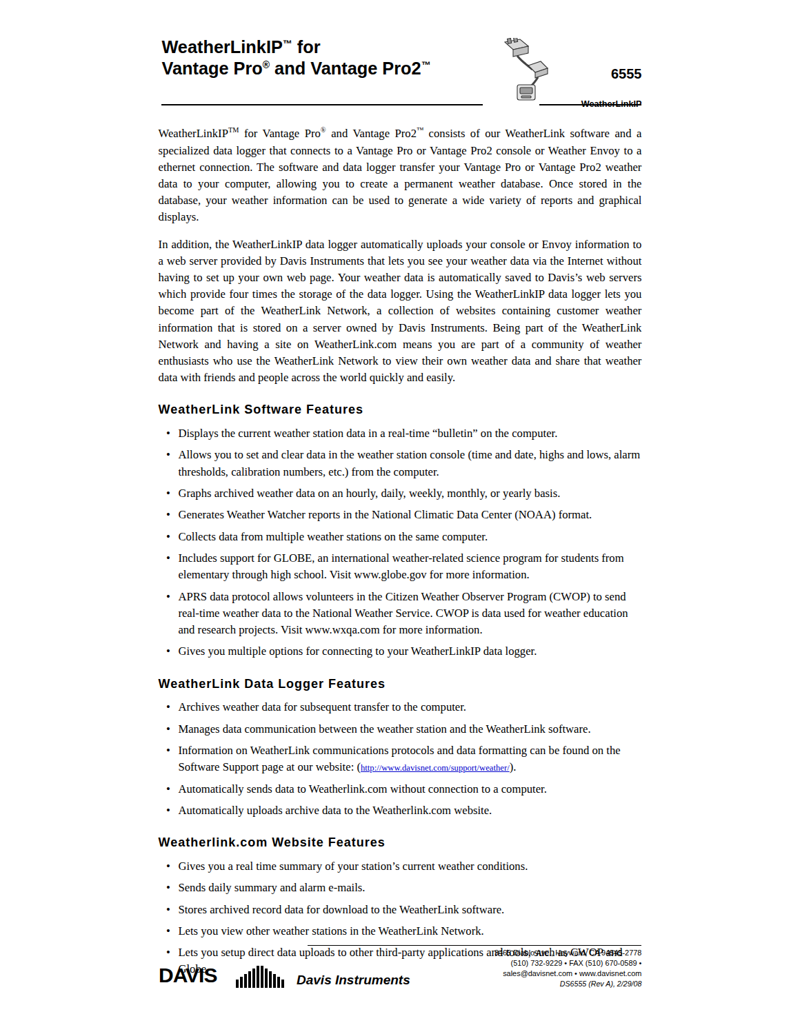WeatherLinkIP™ for
Vantage Pro® and Vantage Pro2™
6555
WeatherLinkIP
WeatherLinkIPTM for Vantage Pro® and Vantage Pro2™ consists of our WeatherLink software and a specialized data logger that connects to a Vantage Pro or Vantage Pro2 console or Weather Envoy to a ethernet connection. The software and data logger transfer your Vantage Pro or Vantage Pro2 weather data to your computer, allowing you to create a permanent weather database. Once stored in the database, your weather information can be used to generate a wide variety of reports and graphical displays.
In addition, the WeatherLinkIP data logger automatically uploads your console or Envoy information to a web server provided by Davis Instruments that lets you see your weather data via the Internet without having to set up your own web page. Your weather data is automatically saved to Davis’s web servers which provide four times the storage of the data logger. Using the WeatherLinkIP data logger lets you become part of the WeatherLink Network, a collection of websites containing customer weather information that is stored on a server owned by Davis Instruments. Being part of the WeatherLink Network and having a site on WeatherLink.com means you are part of a community of weather enthusiasts who use the WeatherLink Network to view their own weather data and share that weather data with friends and people across the world quickly and easily.
WeatherLink Software Features
Displays the current weather station data in a real-time “bulletin” on the computer.
Allows you to set and clear data in the weather station console (time and date, highs and lows, alarm thresholds, calibration numbers, etc.) from the computer.
Graphs archived weather data on an hourly, daily, weekly, monthly, or yearly basis.
Generates Weather Watcher reports in the National Climatic Data Center (NOAA) format.
Collects data from multiple weather stations on the same computer.
Includes support for GLOBE, an international weather-related science program for students from elementary through high school. Visit www.globe.gov for more information.
APRS data protocol allows volunteers in the Citizen Weather Observer Program (CWOP) to send real-time weather data to the National Weather Service. CWOP is data used for weather education and research projects. Visit www.wxqa.com for more information.
Gives you multiple options for connecting to your WeatherLinkIP data logger.
WeatherLink Data Logger Features
Archives weather data for subsequent transfer to the computer.
Manages data communication between the weather station and the WeatherLink software.
Information on WeatherLink communications protocols and data formatting can be found on the Software Support page at our website: (http://www.davisnet.com/support/weather/).
Automatically sends data to Weatherlink.com without connection to a computer.
Automatically uploads archive data to the Weatherlink.com website.
Weatherlink.com Website Features
Gives you a real time summary of your station’s current weather conditions.
Sends daily summary and alarm e-mails.
Stores archived record data for download to the WeatherLink software.
Lets you view other weather stations in the WeatherLink Network.
Lets you setup direct data uploads to other third-party applications and tools, such as CWOP and Globe.
DAVIS
Davis Instruments
3465 Diablo Ave., Hayward, CA 94545-2778
(510) 732-9229 • FAX (510) 670-0589 • sales@davisnet.com • www.davisnet.com
DS6555 (Rev A), 2/29/08